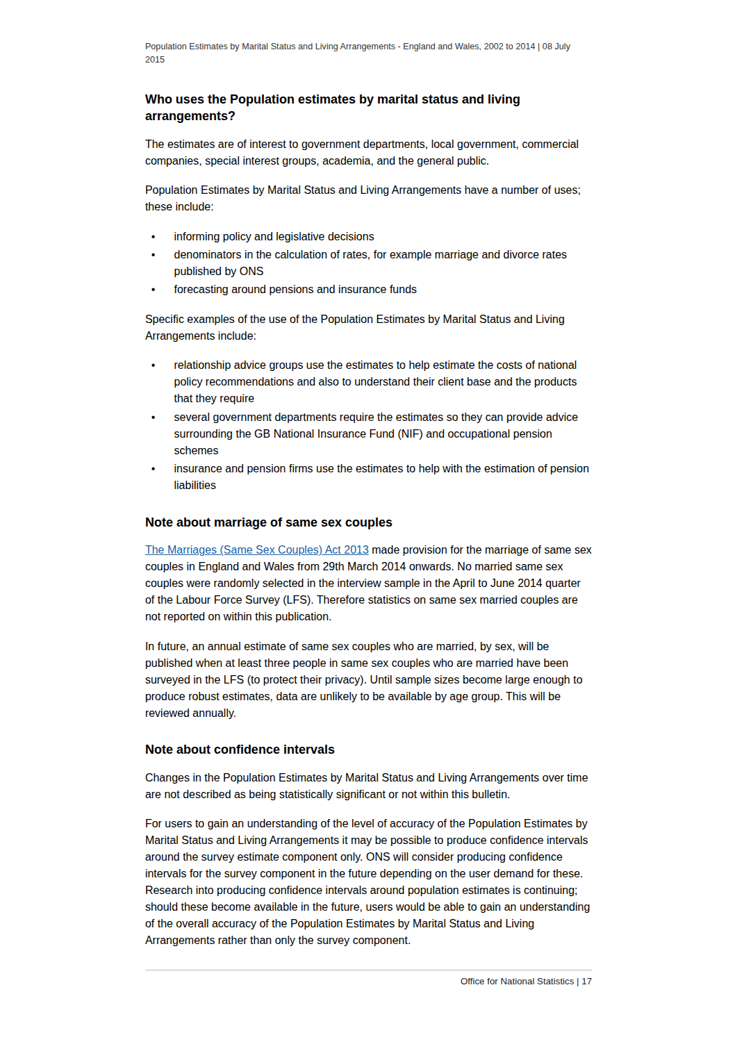Population Estimates by Marital Status and Living Arrangements - England and Wales, 2002 to 2014 | 08 July 2015
Who uses the Population estimates by marital status and living arrangements?
The estimates are of interest to government departments, local government, commercial companies, special interest groups, academia, and the general public.
Population Estimates by Marital Status and Living Arrangements have a number of uses; these include:
informing policy and legislative decisions
denominators in the calculation of rates, for example marriage and divorce rates published by ONS
forecasting around pensions and insurance funds
Specific examples of the use of the Population Estimates by Marital Status and Living Arrangements include:
relationship advice groups use the estimates to help estimate the costs of national policy recommendations and also to understand their client base and the products that they require
several government departments require the estimates so they can provide advice surrounding the GB National Insurance Fund (NIF) and occupational pension schemes
insurance and pension firms use the estimates to help with the estimation of pension liabilities
Note about marriage of same sex couples
The Marriages (Same Sex Couples) Act 2013 made provision for the marriage of same sex couples in England and Wales from 29th March 2014 onwards. No married same sex couples were randomly selected in the interview sample in the April to June 2014 quarter of the Labour Force Survey (LFS). Therefore statistics on same sex married couples are not reported on within this publication.
In future, an annual estimate of same sex couples who are married, by sex, will be published when at least three people in same sex couples who are married have been surveyed in the LFS (to protect their privacy). Until sample sizes become large enough to produce robust estimates, data are unlikely to be available by age group. This will be reviewed annually.
Note about confidence intervals
Changes in the Population Estimates by Marital Status and Living Arrangements over time are not described as being statistically significant or not within this bulletin.
For users to gain an understanding of the level of accuracy of the Population Estimates by Marital Status and Living Arrangements it may be possible to produce confidence intervals around the survey estimate component only. ONS will consider producing confidence intervals for the survey component in the future depending on the user demand for these. Research into producing confidence intervals around population estimates is continuing; should these become available in the future, users would be able to gain an understanding of the overall accuracy of the Population Estimates by Marital Status and Living Arrangements rather than only the survey component.
Office for National Statistics | 17